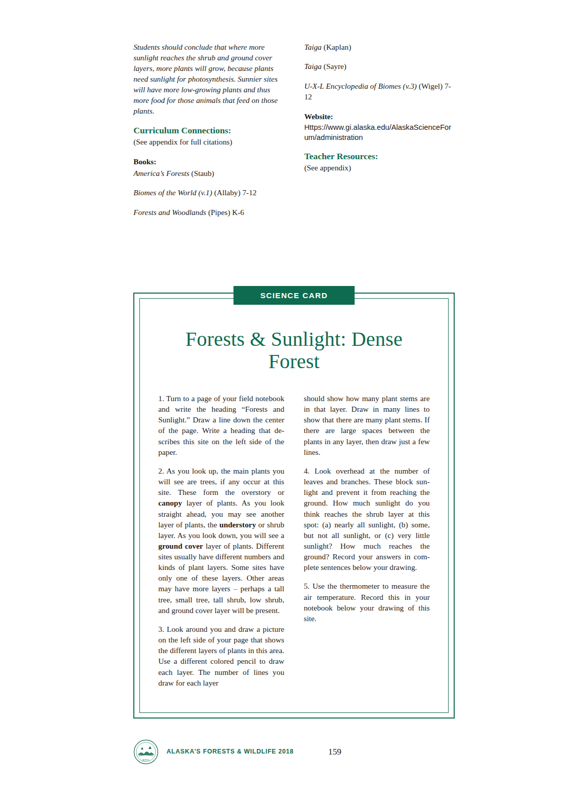Students should conclude that where more sunlight reaches the shrub and ground cover layers, more plants will grow, because plants need sunlight for photosynthesis. Sunnier sites will have more low-growing plants and thus more food for those animals that feed on those plants.
Curriculum Connections:
(See appendix for full citations)
Books:
America’s Forests (Staub)
Biomes of the World (v.1) (Allaby) 7-12
Forests and Woodlands (Pipes) K-6
Taiga (Kaplan)
Taiga (Sayre)
U-X-L Encyclopedia of Biomes (v.3) (Wigel) 7-12
Website:
Https://www.gi.alaska.edu/AlaskaScienceForum/administration
Teacher Resources:
(See appendix)
SCIENCE CARD
Forests & Sunlight: Dense Forest
1. Turn to a page of your field notebook and write the heading “Forests and Sunlight.” Draw a line down the center of the page. Write a heading that describes this site on the left side of the paper.
2. As you look up, the main plants you will see are trees, if any occur at this site. These form the overstory or canopy layer of plants. As you look straight ahead, you may see another layer of plants, the understory or shrub layer. As you look down, you will see a ground cover layer of plants. Different sites usually have different numbers and kinds of plant layers. Some sites have only one of these layers. Other areas may have more layers – perhaps a tall tree, small tree, tall shrub, low shrub, and ground cover layer will be present.
3. Look around you and draw a picture on the left side of your page that shows the different layers of plants in this area. Use a different colored pencil to draw each layer. The number of lines you draw for each layer
should show how many plant stems are in that layer. Draw in many lines to show that there are many plant stems. If there are large spaces between the plants in any layer, then draw just a few lines.
4. Look overhead at the number of leaves and branches. These block sunlight and prevent it from reaching the ground. How much sunlight do you think reaches the shrub layer at this spot: (a) nearly all sunlight, (b) some, but not all sunlight, or (c) very little sunlight? How much reaches the ground? Record your answers in complete sentences below your drawing.
5. Use the thermometer to measure the air temperature. Record this in your notebook below your drawing of this site.
ADF&G
ALASKA’S FORESTS & WILDLIFE 2018
159